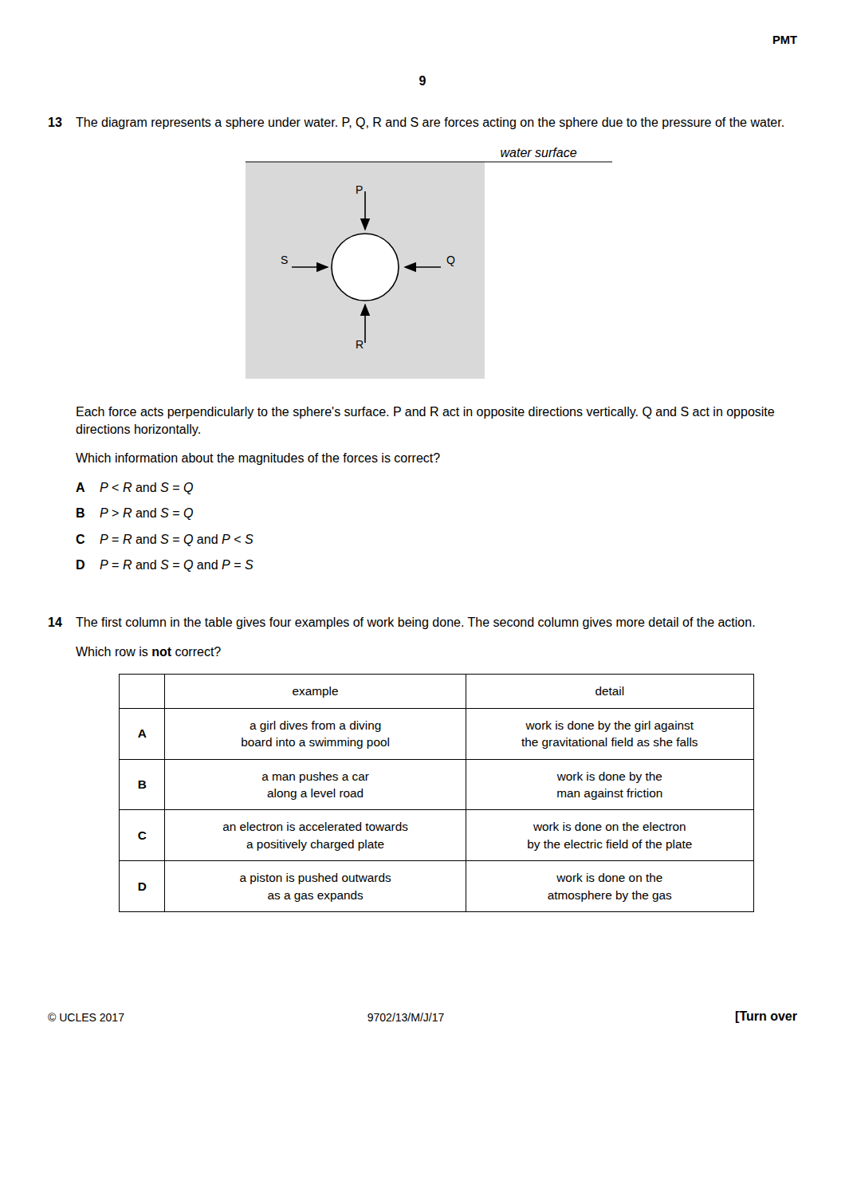PMT
9
13
The diagram represents a sphere under water. P, Q, R and S are forces acting on the sphere due to the pressure of the water.
P R S Q
water surface
Each force acts perpendicularly to the sphere's surface. P and R act in opposite directions vertically. Q and S act in opposite directions horizontally.
Which information about the magnitudes of the forces is correct?
A
P < R and S = Q
B
P > R and S = Q
C
P = R and S = Q and P < S
D
P = R and S = Q and P = S
14
The first column in the table gives four examples of work being done. The second column gives more detail of the action.
Which row is not correct?
| | example | detail |
| --- | --- | --- |
| A | a girl dives from a diving board into a swimming pool | work is done by the girl against the gravitational field as she falls |
| B | a man pushes a car along a level road | work is done by the man against friction |
| C | an electron is accelerated towards a positively charged plate | work is done on the electron by the electric field of the plate |
| D | a piston is pushed outwards as a gas expands | work is done on the atmosphere by the gas |
© UCLES 2017
9702/13/M/J/17
[Turn over